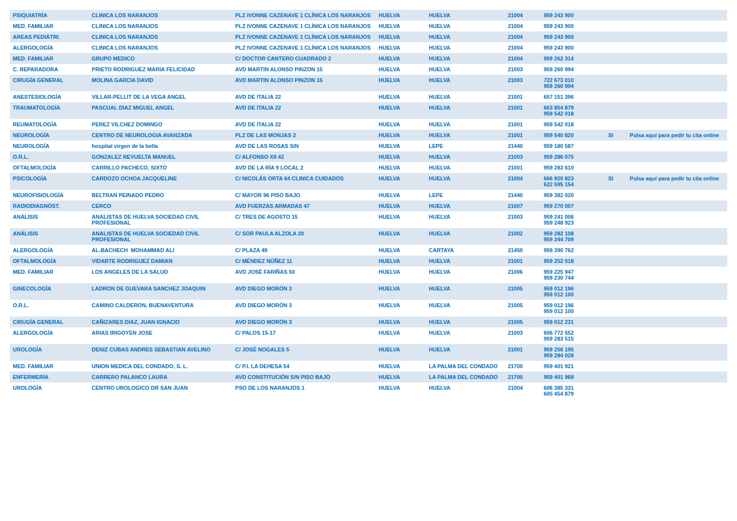| PSIQUIATRÍA | CLINICA LOS NARANJOS | PLZ IVONNE CAZENAVE 1 CLÍNICA LOS NARANJOS | HUELVA | HUELVA | 21004 | 959 243 900 | | |
| MED. FAMILIAR | CLINICA LOS NARANJOS | PLZ IVONNE CAZENAVE 1 CLÍNICA LOS NARANJOS | HUELVA | HUELVA | 21004 | 959 243 900 | | |
| AREAS PEDIÁTRI. | CLINICA LOS NARANJOS | PLZ IVONNE CAZENAVE 1 CLÍNICA LOS NARANJOS | HUELVA | HUELVA | 21004 | 959 243 900 | | |
| ALERGOLOGÍA | CLINICA LOS NARANJOS | PLZ IVONNE CAZENAVE 1 CLÍNICA LOS NARANJOS | HUELVA | HUELVA | 21004 | 959 243 900 | | |
| MED. FAMILIAR | GRUPO MEDICO | C/ DOCTOR CANTERO CUADRADO 2 | HUELVA | HUELVA | 21004 | 959 262 314 | | |
| C. REPARADORA | PRIETO RODRIGUEZ MARIA FELICIDAD | AVD MARTIN ALONSO PINZON 15 | HUELVA | HUELVA | 21003 | 959 260 994 | | |
| CIRUGÍA GENERAL | MOLINA GARCIA DAVID | AVD MARTIN ALONSO PINZON 15 | HUELVA | HUELVA | 21003 | 722 673 010 959 260 994 | | |
| ANESTESIOLOGÍA | VILLAR-PELLIT DE LA VEGA ANGEL | AVD DE ITALIA 22 | HUELVA | HUELVA | 21001 | 657 151 396 | | |
| TRAUMATOLOGÍA | PASCUAL DIAZ MIGUEL ANGEL | AVD DE ITALIA 22 | HUELVA | HUELVA | 21001 | 663 854 879 959 542 018 | | |
| REUMATOLOGÍA | PEREZ VILCHEZ DOMINGO | AVD DE ITALIA 22 | HUELVA | HUELVA | 21001 | 959 542 018 | | |
| NEUROLOGÍA | CENTRO DE NEUROLOGIA AVANZADA | PLZ DE LAS MONJAS 2 | HUELVA | HUELVA | 21001 | 959 540 820 | SI | Pulsa aquí para pedir tu cita online |
| NEUROLOGÍA | hospital virgen de la bella | AVD DE LAS ROSAS S/N | HUELVA | LEPE | 21440 | 959 180 587 | | |
| O.R.L. | GONZALEZ REVUELTA MANUEL | C/ ALFONSO XII 42 | HUELVA | HUELVA | 21003 | 959 286 075 | | |
| OFTALMOLOGÍA | CARRILLO PACHECO, SIXTO | AVD DE LA RÍA 9 LOCAL 2 | HUELVA | HUELVA | 21001 | 959 283 610 | | |
| PSICOLOGÍA | CARDOZO OCHOA JACQUELINE | C/ NICOLÁS ORTA 64 CLINICA CUIDADOS | HUELVA | HUELVA | 21004 | 666 920 823 622 595 154 | SI | Pulsa aquí para pedir tu cita online |
| NEUROFISIOLOGÍA | BELTRAN PEINADO PEDRO | C/ MAYOR 96 PISO BAJO | HUELVA | LEPE | 21440 | 959 382 020 | | |
| RADIODIAGNÓST. | CERCO | AVD FUERZAS ARMADAS 47 | HUELVA | HUELVA | 21007 | 959 270 007 | | |
| ANÁLISIS | ANALISTAS DE HUELVA SOCIEDAD CIVIL PROFESIONAL | C/ TRES DE AGOSTO 15 | HUELVA | HUELVA | 21003 | 959 241 006 959 248 923 | | |
| ANÁLISIS | ANALISTAS DE HUELVA SOCIEDAD CIVIL PROFESIONAL | C/ SOR PAULA ALZOLA 20 | HUELVA | HUELVA | 21002 | 959 282 108 959 244 709 | | |
| ALERGOLOGÍA | AL-BACHECH MOHAMMAD ALI | C/ PLAZA 49 | HUELVA | CARTAYA | 21450 | 959 390 762 | | |
| OFTALMOLOGÍA | VIDARTE RODRIGUEZ DAMIAN | C/ MÉNDEZ NÚÑEZ 11 | HUELVA | HUELVA | 21001 | 959 252 018 | | |
| MED. FAMILIAR | LOS ANGELES DE LA SALUD | AVD JOSÉ FARIÑAS 50 | HUELVA | HUELVA | 21006 | 959 225 947 959 230 744 | | |
| GINECOLOGÍA | LADRON DE GUEVARA SANCHEZ JOAQUIN | AVD DIEGO MORÓN 3 | HUELVA | HUELVA | 21005 | 959 012 196 959 012 100 | | |
| O.R.L. | CAMINO CALDERON, BUENAVENTURA | AVD DIEGO MORÓN 3 | HUELVA | HUELVA | 21005 | 959 012 196 959 012 100 | | |
| CIRUGÍA GENERAL | CAÑIZARES DIAZ, JUAN IGNACIO | AVD DIEGO MORÓN 3 | HUELVA | HUELVA | 21005 | 959 012 231 | | |
| ALERGOLOGÍA | ARIAS IRIGOYEN JOSE | C/ PALOS 15-17 | HUELVA | HUELVA | 21003 | 606 772 552 959 283 515 | | |
| UROLOGÍA | DENIZ CUBAS ANDRES SEBASTIAN AVELINO | C/ JOSÉ NOGALES 5 | HUELVA | HUELVA | 21001 | 959 256 195 959 284 028 | | |
| MED. FAMILIAR | UNION MEDICA DEL CONDADO, S. L. | C/ P.I. LA DEHESA 54 | HUELVA | LA PALMA DEL CONDADO | 21700 | 959 401 921 | | |
| ENFERMERÍA | CARRERO PALANCO LAURA | AVD CONSTITUCIÓN S/N PISO BAJO | HUELVA | LA PALMA DEL CONDADO | 21700 | 959 401 968 | | |
| UROLOGÍA | CENTRO UROLOGICO DR SAN JUAN | PSO DE LOS NARANJOS 1 | HUELVA | HUELVA | 21004 | 606 385 331 605 454 879 | | |